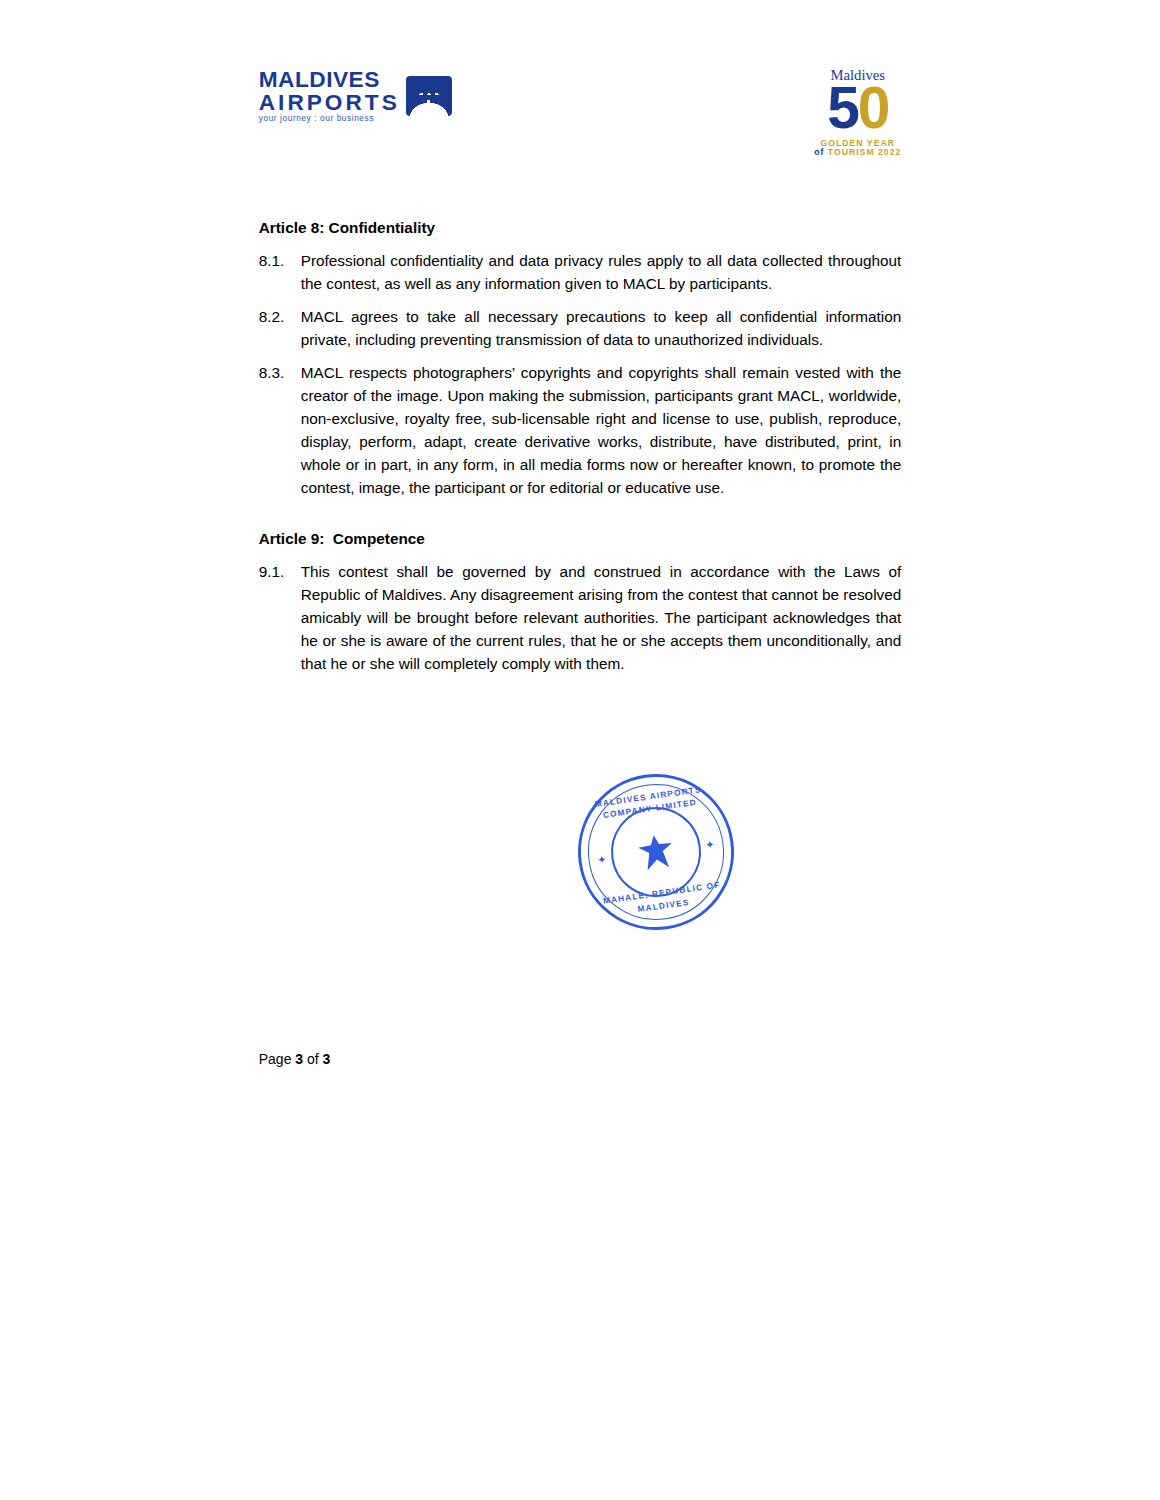MALDIVES AIRPORTS your journey : our business
Maldives
50
GOLDEN YEAR
of TOURISM 2022
Article 8: Confidentiality
8.1.
Professional confidentiality and data privacy rules apply to all data collected throughout the contest, as well as any information given to MACL by participants.
8.2.
MACL agrees to take all necessary precautions to keep all confidential information private, including preventing transmission of data to unauthorized individuals.
8.3.
MACL respects photographers’ copyrights and copyrights shall remain vested with the creator of the image. Upon making the submission, participants grant MACL, worldwide, non-exclusive, royalty free, sub-licensable right and license to use, publish, reproduce, display, perform, adapt, create derivative works, distribute, have distributed, print, in whole or in part, in any form, in all media forms now or hereafter known, to promote the contest, image, the participant or for editorial or educative use.
Article 9: Competence
9.1.
This contest shall be governed by and construed in accordance with the Laws of Republic of Maldives. Any disagreement arising from the contest that cannot be resolved amicably will be brought before relevant authorities. The participant acknowledges that he or she is aware of the current rules, that he or she accepts them unconditionally, and that he or she will completely comply with them.
MALDIVES AIRPORTS COMPANY LIMITED
✦ ✦
MAHALE, REPUBLIC OF MALDIVES
Page 3 of 3